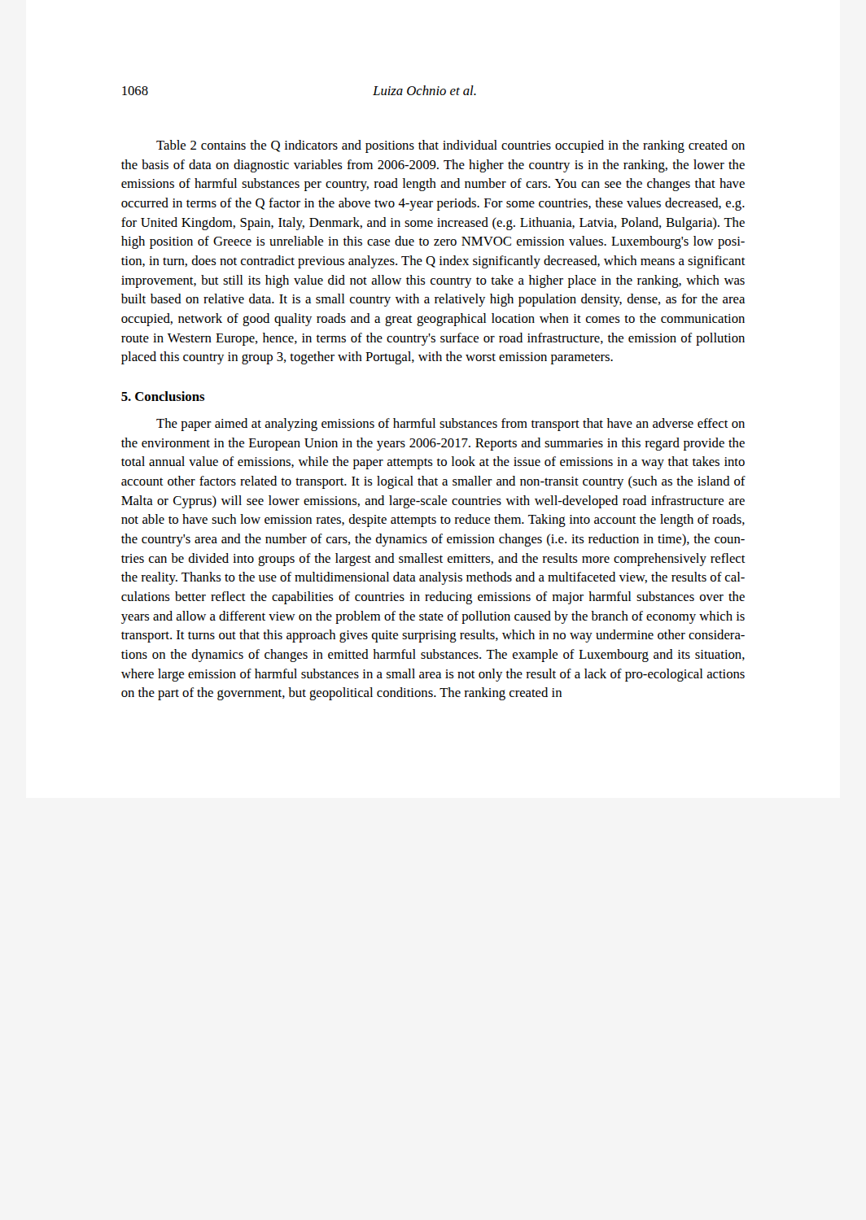1068 Luiza Ochnio et al.
Table 2 contains the Q indicators and positions that individual countries occupied in the ranking created on the basis of data on diagnostic variables from 2006-2009. The higher the country is in the ranking, the lower the emissions of harmful substances per country, road length and number of cars. You can see the changes that have occurred in terms of the Q factor in the above two 4-year periods. For some countries, these values decreased, e.g. for United Kingdom, Spain, Italy, Denmark, and in some increased (e.g. Lithuania, Latvia, Poland, Bulgaria). The high position of Greece is unreliable in this case due to zero NMVOC emission values. Luxembourg's low position, in turn, does not contradict previous analyzes. The Q index significantly decreased, which means a significant improvement, but still its high value did not allow this country to take a higher place in the ranking, which was built based on relative data. It is a small country with a relatively high population density, dense, as for the area occupied, network of good quality roads and a great geographical location when it comes to the communication route in Western Europe, hence, in terms of the country's surface or road infrastructure, the emission of pollution placed this country in group 3, together with Portugal, with the worst emission parameters.
5. Conclusions
The paper aimed at analyzing emissions of harmful substances from transport that have an adverse effect on the environment in the European Union in the years 2006-2017. Reports and summaries in this regard provide the total annual value of emissions, while the paper attempts to look at the issue of emissions in a way that takes into account other factors related to transport. It is logical that a smaller and non-transit country (such as the island of Malta or Cyprus) will see lower emissions, and large-scale countries with well-developed road infrastructure are not able to have such low emission rates, despite attempts to reduce them. Taking into account the length of roads, the country's area and the number of cars, the dynamics of emission changes (i.e. its reduction in time), the countries can be divided into groups of the largest and smallest emitters, and the results more comprehensively reflect the reality. Thanks to the use of multidimensional data analysis methods and a multifaceted view, the results of calculations better reflect the capabilities of countries in reducing emissions of major harmful substances over the years and allow a different view on the problem of the state of pollution caused by the branch of economy which is transport. It turns out that this approach gives quite surprising results, which in no way undermine other considerations on the dynamics of changes in emitted harmful substances. The example of Luxembourg and its situation, where large emission of harmful substances in a small area is not only the result of a lack of pro-ecological actions on the part of the government, but geopolitical conditions. The ranking created in